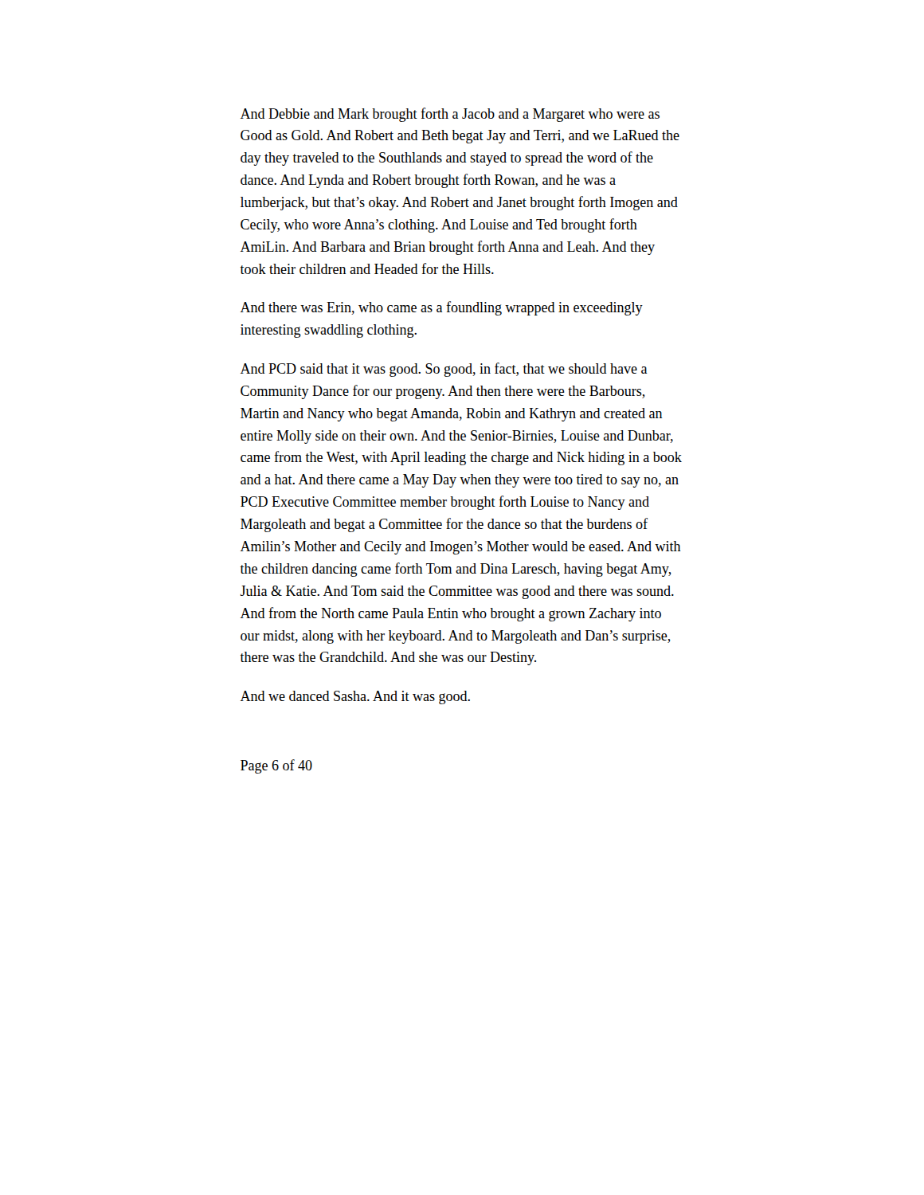And Debbie and Mark brought forth a Jacob and a Margaret who were as Good as Gold. And Robert and Beth begat Jay and Terri, and we LaRued the day they traveled to the Southlands and stayed to spread the word of the dance. And Lynda and Robert brought forth Rowan, and he was a lumberjack, but that’s okay. And Robert and Janet brought forth Imogen and Cecily, who wore Anna’s clothing. And Louise and Ted brought forth AmiLin. And Barbara and Brian brought forth Anna and Leah. And they took their children and Headed for the Hills.
And there was Erin, who came as a foundling wrapped in exceedingly interesting swaddling clothing.
And PCD said that it was good. So good, in fact, that we should have a Community Dance for our progeny. And then there were the Barbours, Martin and Nancy who begat Amanda, Robin and Kathryn and created an entire Molly side on their own. And the Senior-Birnies, Louise and Dunbar, came from the West, with April leading the charge and Nick hiding in a book and a hat. And there came a May Day when they were too tired to say no, an PCD Executive Committee member brought forth Louise to Nancy and Margoleath and begat a Committee for the dance so that the burdens of Amilin’s Mother and Cecily and Imogen’s Mother would be eased. And with the children dancing came forth Tom and Dina Laresch, having begat Amy, Julia & Katie. And Tom said the Committee was good and there was sound. And from the North came Paula Entin who brought a grown Zachary into our midst, along with her keyboard. And to Margoleath and Dan’s surprise, there was the Grandchild. And she was our Destiny.
And we danced Sasha. And it was good.
Page 6 of 40